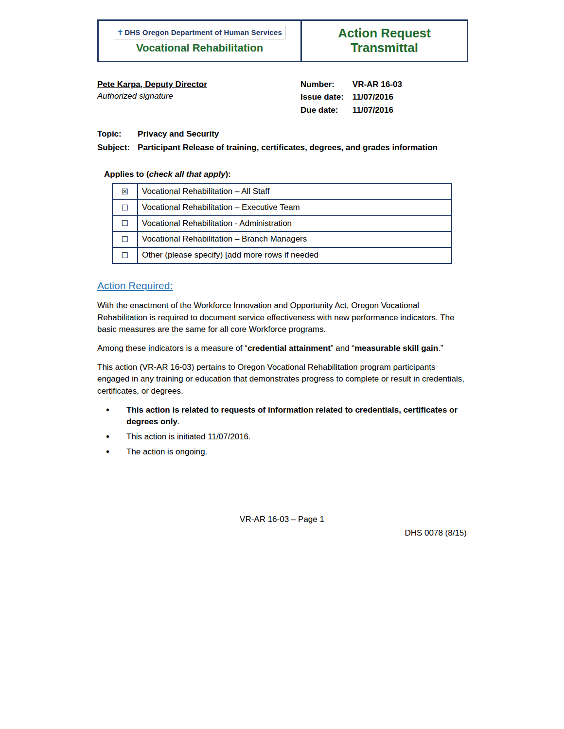✝DHS Oregon Department of Human Services
Vocational Rehabilitation
Action Request
Transmittal
Pete Karpa, Deputy Director
Authorized signature
| Number: | VR-AR 16-03 |
| Issue date: | 11/07/2016 |
| Due date: | 11/07/2016 |
| Topic: | Privacy and Security |
| Subject: | Participant Release of training, certificates, degrees, and grades information |
Applies to (check all that apply):
| ☒ | Vocational Rehabilitation – All Staff |
| ☐ | Vocational Rehabilitation – Executive Team |
| ☐ | Vocational Rehabilitation - Administration |
| ☐ | Vocational Rehabilitation – Branch Managers |
| ☐ | Other (please specify) [add more rows if needed |
Action Required:
With the enactment of the Workforce Innovation and Opportunity Act, Oregon Vocational Rehabilitation is required to document service effectiveness with new performance indicators. The basic measures are the same for all core Workforce programs.
Among these indicators is a measure of “credential attainment” and “measurable skill gain.”
This action (VR-AR 16-03) pertains to Oregon Vocational Rehabilitation program participants engaged in any training or education that demonstrates progress to complete or result in credentials, certificates, or degrees.
This action is related to requests of information related to credentials, certificates or degrees only.
This action is initiated 11/07/2016.
The action is ongoing.
VR-AR 16-03 – Page 1
DHS 0078 (8/15)